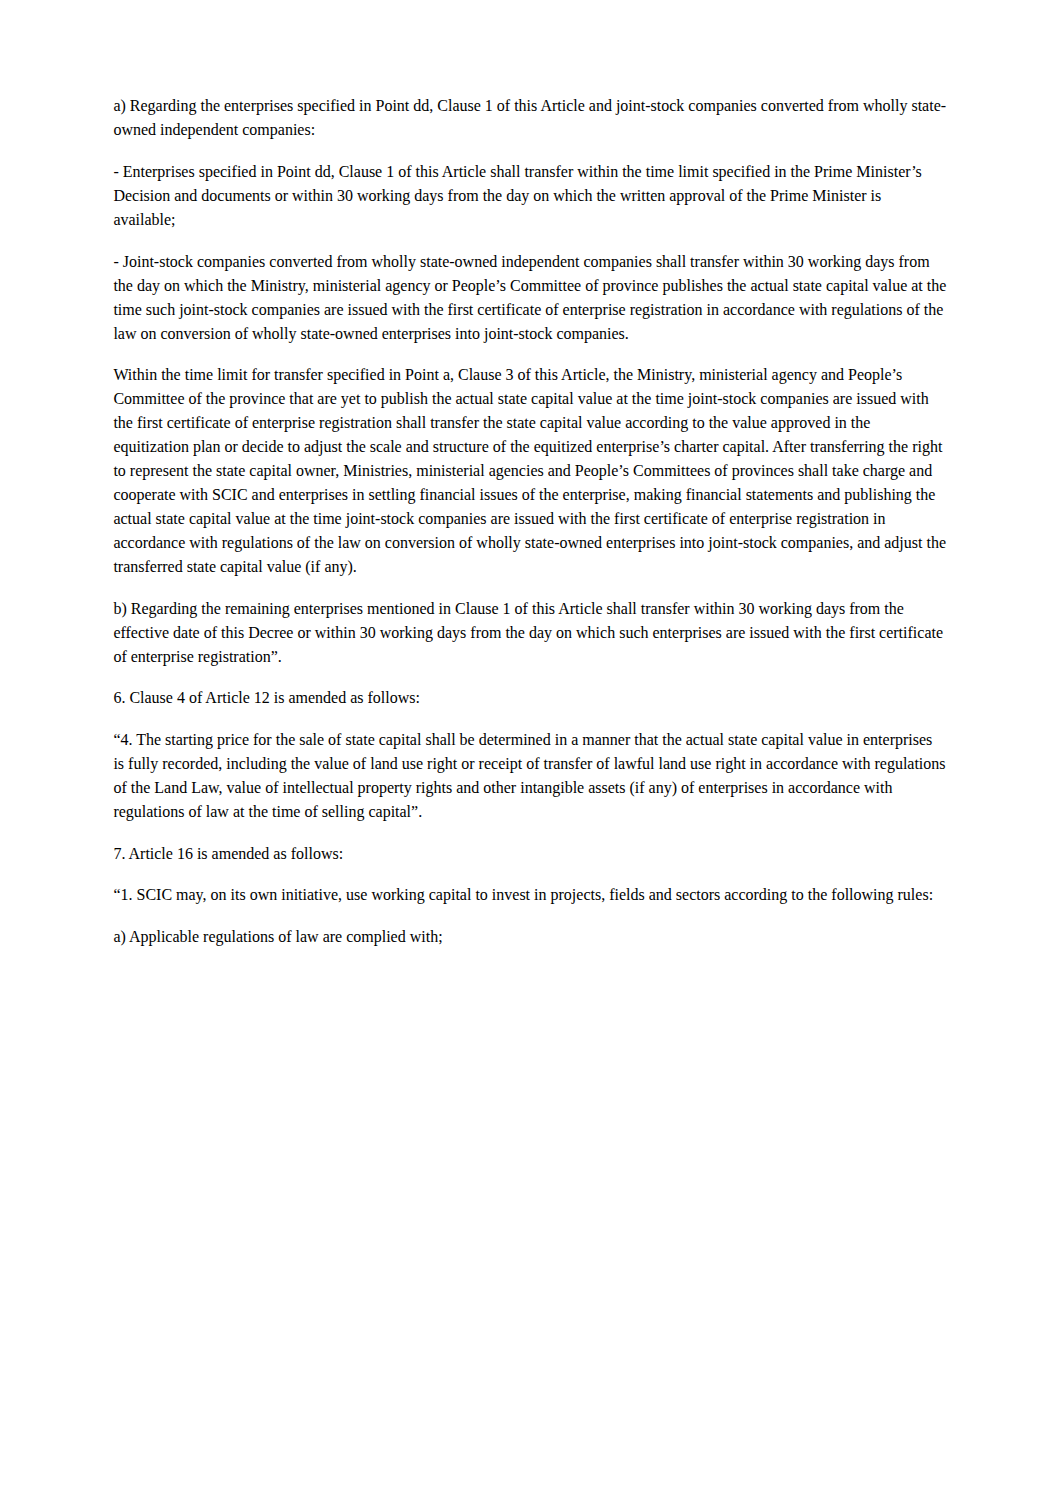a) Regarding the enterprises specified in Point dd, Clause 1 of this Article and joint-stock companies converted from wholly state-owned independent companies:
- Enterprises specified in Point dd, Clause 1 of this Article shall transfer within the time limit specified in the Prime Minister’s Decision and documents or within 30 working days from the day on which the written approval of the Prime Minister is available;
- Joint-stock companies converted from wholly state-owned independent companies shall transfer within 30 working days from the day on which the Ministry, ministerial agency or People’s Committee of province publishes the actual state capital value at the time such joint-stock companies are issued with the first certificate of enterprise registration in accordance with regulations of the law on conversion of wholly state-owned enterprises into joint-stock companies.
Within the time limit for transfer specified in Point a, Clause 3 of this Article, the Ministry, ministerial agency and People’s Committee of the province that are yet to publish the actual state capital value at the time joint-stock companies are issued with the first certificate of enterprise registration shall transfer the state capital value according to the value approved in the equitization plan or decide to adjust the scale and structure of the equitized enterprise’s charter capital. After transferring the right to represent the state capital owner, Ministries, ministerial agencies and People’s Committees of provinces shall take charge and cooperate with SCIC and enterprises in settling financial issues of the enterprise, making financial statements and publishing the actual state capital value at the time joint-stock companies are issued with the first certificate of enterprise registration in accordance with regulations of the law on conversion of wholly state-owned enterprises into joint-stock companies, and adjust the transferred state capital value (if any).
b) Regarding the remaining enterprises mentioned in Clause 1 of this Article shall transfer within 30 working days from the effective date of this Decree or within 30 working days from the day on which such enterprises are issued with the first certificate of enterprise registration”.
6. Clause 4 of Article 12 is amended as follows:
“4. The starting price for the sale of state capital shall be determined in a manner that the actual state capital value in enterprises is fully recorded, including the value of land use right or receipt of transfer of lawful land use right in accordance with regulations of the Land Law, value of intellectual property rights and other intangible assets (if any) of enterprises in accordance with regulations of law at the time of selling capital”.
7. Article 16 is amended as follows:
“1. SCIC may, on its own initiative, use working capital to invest in projects, fields and sectors according to the following rules:
a) Applicable regulations of law are complied with;